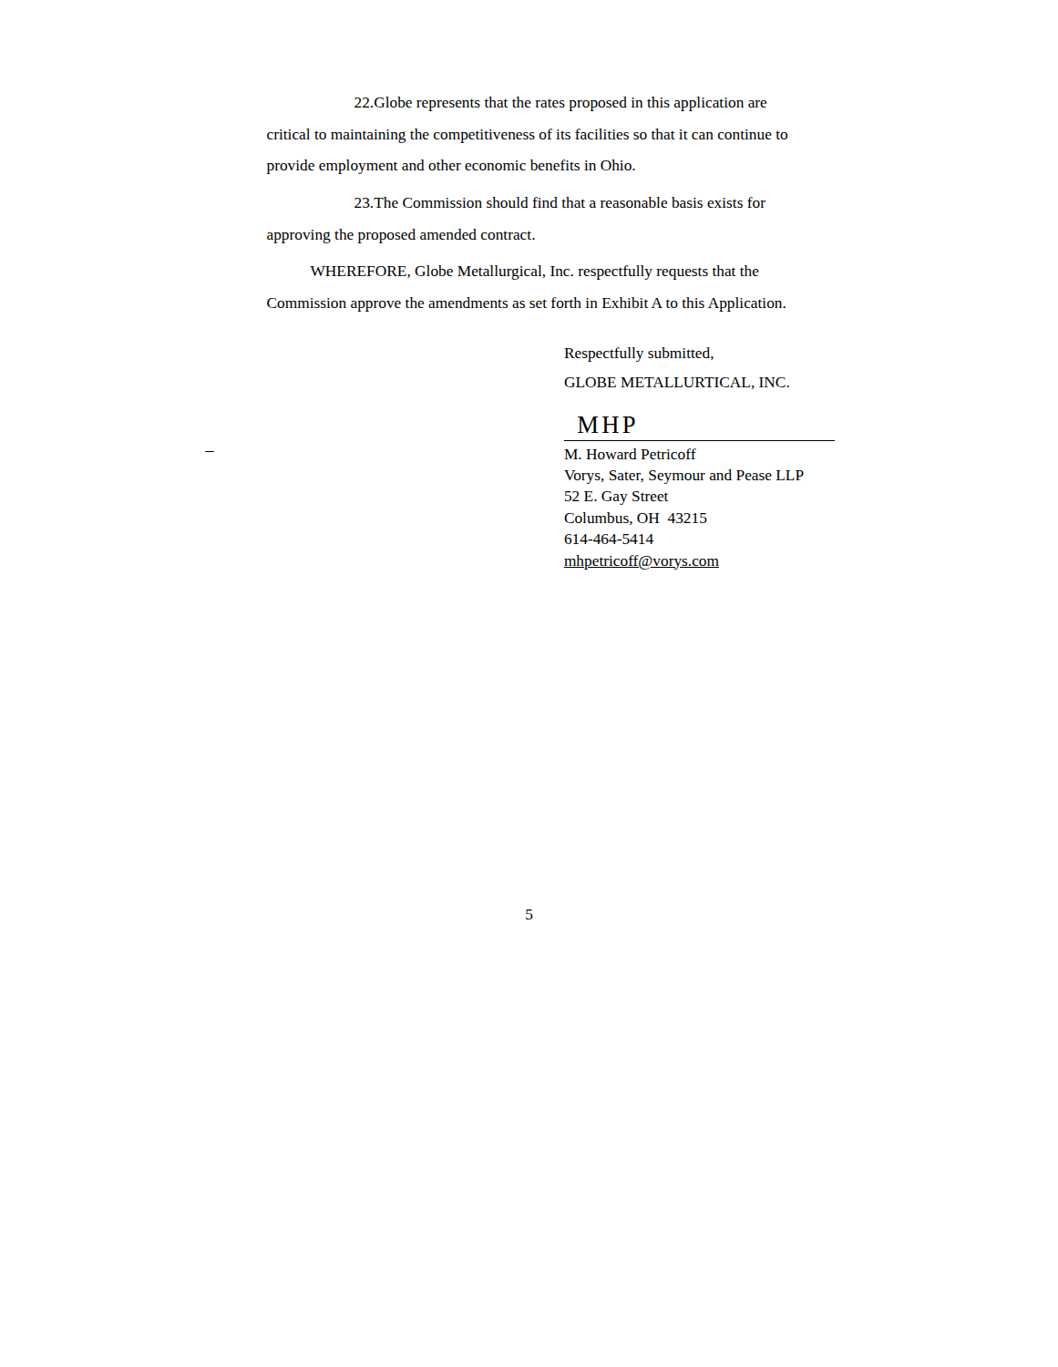22. Globe represents that the rates proposed in this application are critical to maintaining the competitiveness of its facilities so that it can continue to provide employment and other economic benefits in Ohio.
23. The Commission should find that a reasonable basis exists for approving the proposed amended contract.
WHEREFORE, Globe Metallurgical, Inc. respectfully requests that the Commission approve the amendments as set forth in Exhibit A to this Application.
Respectfully submitted,
GLOBE METALLURTICAL, INC.
M H P    
M. Howard Petricoff
Vorys, Sater, Seymour and Pease LLP
52 E. Gay Street
Columbus, OH 43215
614-464-5414
mhpetricoff@vorys.com
–
5